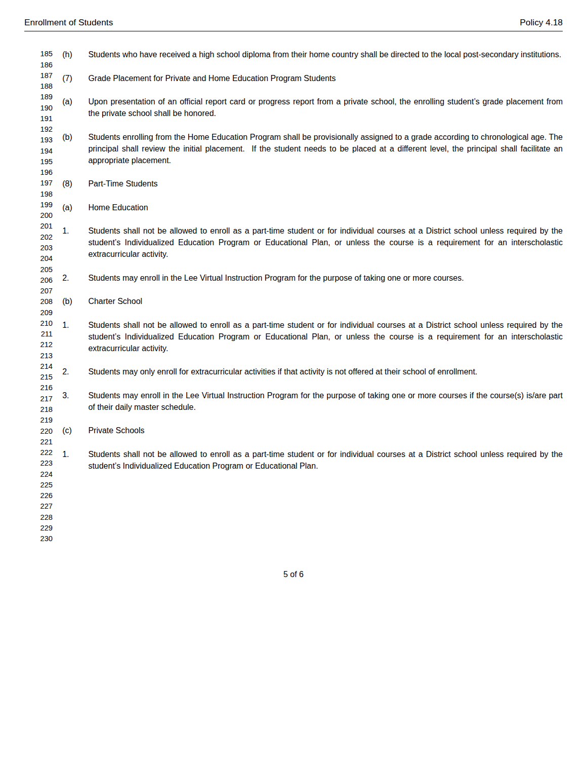Enrollment of Students Policy 4.18
185 186 187 188 189 190 191 192 193 194 195 196 197 198 199 200 201 202 203 204 205 206 207 208 209 210 211 212 213 214 215 216 217 218 219 220 221 222 223 224 225 226 227 228 229 230
(h) Students who have received a high school diploma from their home country shall be directed to the local post-secondary institutions.
(7) Grade Placement for Private and Home Education Program Students
(a) Upon presentation of an official report card or progress report from a private school, the enrolling student’s grade placement from the private school shall be honored.
(b) Students enrolling from the Home Education Program shall be provisionally assigned to a grade according to chronological age. The principal shall review the initial placement. If the student needs to be placed at a different level, the principal shall facilitate an appropriate placement.
(8) Part-Time Students
(a) Home Education
1. Students shall not be allowed to enroll as a part-time student or for individual courses at a District school unless required by the student’s Individualized Education Program or Educational Plan, or unless the course is a requirement for an interscholastic extracurricular activity.
2. Students may enroll in the Lee Virtual Instruction Program for the purpose of taking one or more courses.
(b) Charter School
1. Students shall not be allowed to enroll as a part-time student or for individual courses at a District school unless required by the student’s Individualized Education Program or Educational Plan, or unless the course is a requirement for an interscholastic extracurricular activity.
2. Students may only enroll for extracurricular activities if that activity is not offered at their school of enrollment.
3. Students may enroll in the Lee Virtual Instruction Program for the purpose of taking one or more courses if the course(s) is/are part of their daily master schedule.
(c) Private Schools
1. Students shall not be allowed to enroll as a part-time student or for individual courses at a District school unless required by the student’s Individualized Education Program or Educational Plan.
5 of 6